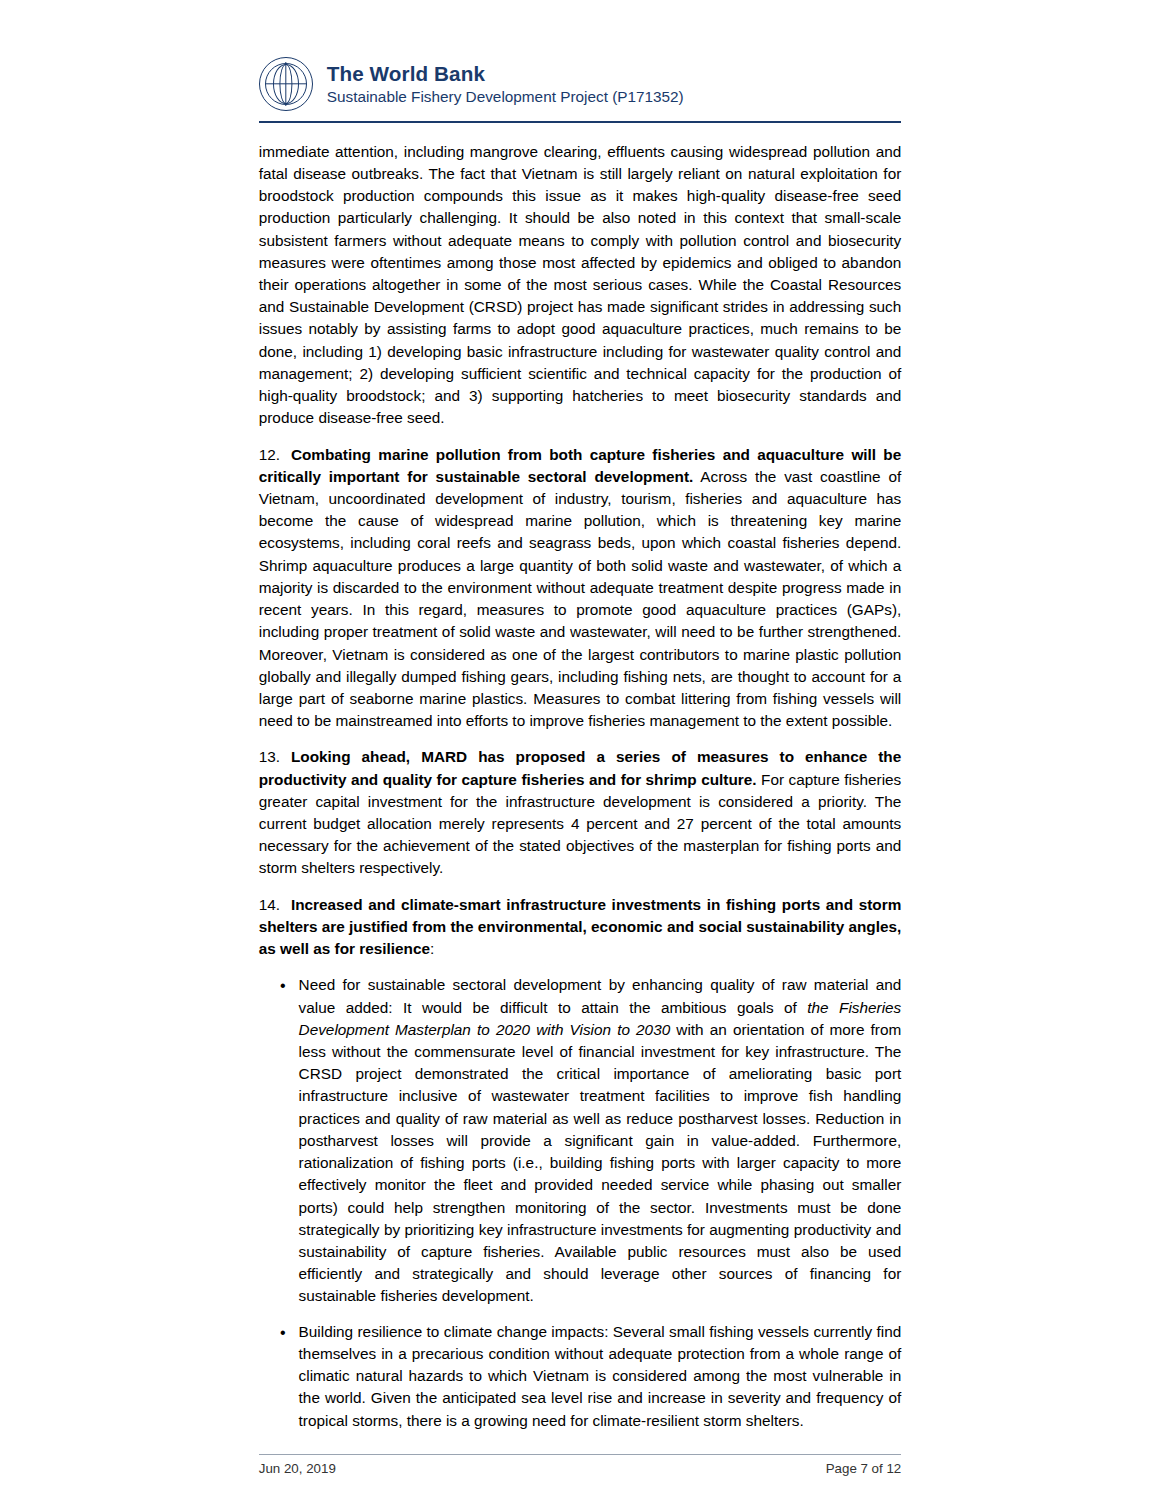The World Bank
Sustainable Fishery Development Project (P171352)
immediate attention, including mangrove clearing, effluents causing widespread pollution and fatal disease outbreaks. The fact that Vietnam is still largely reliant on natural exploitation for broodstock production compounds this issue as it makes high-quality disease-free seed production particularly challenging. It should be also noted in this context that small-scale subsistent farmers without adequate means to comply with pollution control and biosecurity measures were oftentimes among those most affected by epidemics and obliged to abandon their operations altogether in some of the most serious cases. While the Coastal Resources and Sustainable Development (CRSD) project has made significant strides in addressing such issues notably by assisting farms to adopt good aquaculture practices, much remains to be done, including 1) developing basic infrastructure including for wastewater quality control and management; 2) developing sufficient scientific and technical capacity for the production of high-quality broodstock; and 3) supporting hatcheries to meet biosecurity standards and produce disease-free seed.
12. Combating marine pollution from both capture fisheries and aquaculture will be critically important for sustainable sectoral development. Across the vast coastline of Vietnam, uncoordinated development of industry, tourism, fisheries and aquaculture has become the cause of widespread marine pollution, which is threatening key marine ecosystems, including coral reefs and seagrass beds, upon which coastal fisheries depend. Shrimp aquaculture produces a large quantity of both solid waste and wastewater, of which a majority is discarded to the environment without adequate treatment despite progress made in recent years. In this regard, measures to promote good aquaculture practices (GAPs), including proper treatment of solid waste and wastewater, will need to be further strengthened. Moreover, Vietnam is considered as one of the largest contributors to marine plastic pollution globally and illegally dumped fishing gears, including fishing nets, are thought to account for a large part of seaborne marine plastics. Measures to combat littering from fishing vessels will need to be mainstreamed into efforts to improve fisheries management to the extent possible.
13. Looking ahead, MARD has proposed a series of measures to enhance the productivity and quality for capture fisheries and for shrimp culture. For capture fisheries greater capital investment for the infrastructure development is considered a priority. The current budget allocation merely represents 4 percent and 27 percent of the total amounts necessary for the achievement of the stated objectives of the masterplan for fishing ports and storm shelters respectively.
14. Increased and climate-smart infrastructure investments in fishing ports and storm shelters are justified from the environmental, economic and social sustainability angles, as well as for resilience:
Need for sustainable sectoral development by enhancing quality of raw material and value added: It would be difficult to attain the ambitious goals of the Fisheries Development Masterplan to 2020 with Vision to 2030 with an orientation of more from less without the commensurate level of financial investment for key infrastructure. The CRSD project demonstrated the critical importance of ameliorating basic port infrastructure inclusive of wastewater treatment facilities to improve fish handling practices and quality of raw material as well as reduce postharvest losses. Reduction in postharvest losses will provide a significant gain in value-added. Furthermore, rationalization of fishing ports (i.e., building fishing ports with larger capacity to more effectively monitor the fleet and provided needed service while phasing out smaller ports) could help strengthen monitoring of the sector. Investments must be done strategically by prioritizing key infrastructure investments for augmenting productivity and sustainability of capture fisheries. Available public resources must also be used efficiently and strategically and should leverage other sources of financing for sustainable fisheries development.
Building resilience to climate change impacts: Several small fishing vessels currently find themselves in a precarious condition without adequate protection from a whole range of climatic natural hazards to which Vietnam is considered among the most vulnerable in the world. Given the anticipated sea level rise and increase in severity and frequency of tropical storms, there is a growing need for climate-resilient storm shelters.
Jun 20, 2019 Page 7 of 12